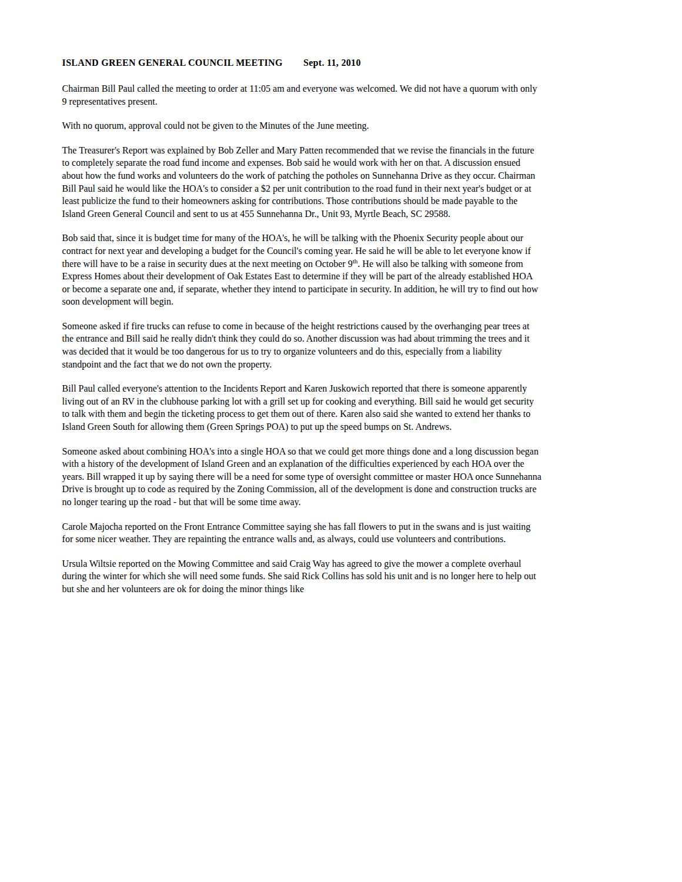ISLAND GREEN GENERAL COUNCIL MEETINGSept. 11, 2010
Chairman Bill Paul called the meeting to order at 11:05 am and everyone was welcomed. We did not have a quorum with only 9 representatives present.
With no quorum, approval could not be given to the Minutes of the June meeting.
The Treasurer's Report was explained by Bob Zeller and Mary Patten recommended that we revise the financials in the future to completely separate the road fund income and expenses. Bob said he would work with her on that. A discussion ensued about how the fund works and volunteers do the work of patching the potholes on Sunnehanna Drive as they occur. Chairman Bill Paul said he would like the HOA's to consider a $2 per unit contribution to the road fund in their next year's budget or at least publicize the fund to their homeowners asking for contributions. Those contributions should be made payable to the Island Green General Council and sent to us at 455 Sunnehanna Dr., Unit 93, Myrtle Beach, SC 29588.
Bob said that, since it is budget time for many of the HOA's, he will be talking with the Phoenix Security people about our contract for next year and developing a budget for the Council's coming year. He said he will be able to let everyone know if there will have to be a raise in security dues at the next meeting on October 9th. He will also be talking with someone from Express Homes about their development of Oak Estates East to determine if they will be part of the already established HOA or become a separate one and, if separate, whether they intend to participate in security. In addition, he will try to find out how soon development will begin.
Someone asked if fire trucks can refuse to come in because of the height restrictions caused by the overhanging pear trees at the entrance and Bill said he really didn't think they could do so. Another discussion was had about trimming the trees and it was decided that it would be too dangerous for us to try to organize volunteers and do this, especially from a liability standpoint and the fact that we do not own the property.
Bill Paul called everyone's attention to the Incidents Report and Karen Juskowich reported that there is someone apparently living out of an RV in the clubhouse parking lot with a grill set up for cooking and everything. Bill said he would get security to talk with them and begin the ticketing process to get them out of there. Karen also said she wanted to extend her thanks to Island Green South for allowing them (Green Springs POA) to put up the speed bumps on St. Andrews.
Someone asked about combining HOA's into a single HOA so that we could get more things done and a long discussion began with a history of the development of Island Green and an explanation of the difficulties experienced by each HOA over the years. Bill wrapped it up by saying there will be a need for some type of oversight committee or master HOA once Sunnehanna Drive is brought up to code as required by the Zoning Commission, all of the development is done and construction trucks are no longer tearing up the road - but that will be some time away.
Carole Majocha reported on the Front Entrance Committee saying she has fall flowers to put in the swans and is just waiting for some nicer weather. They are repainting the entrance walls and, as always, could use volunteers and contributions.
Ursula Wiltsie reported on the Mowing Committee and said Craig Way has agreed to give the mower a complete overhaul during the winter for which she will need some funds. She said Rick Collins has sold his unit and is no longer here to help out but she and her volunteers are ok for doing the minor things like